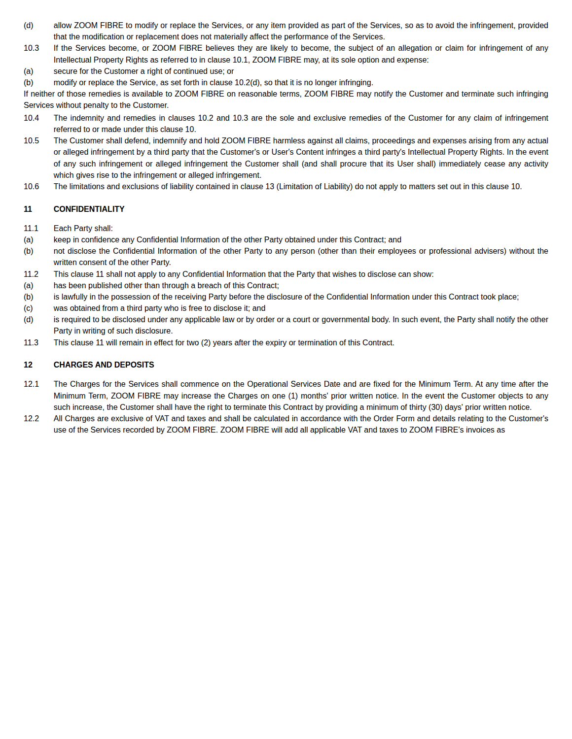(d) allow ZOOM FIBRE to modify or replace the Services, or any item provided as part of the Services, so as to avoid the infringement, provided that the modification or replacement does not materially affect the performance of the Services.
10.3 If the Services become, or ZOOM FIBRE believes they are likely to become, the subject of an allegation or claim for infringement of any Intellectual Property Rights as referred to in clause 10.1, ZOOM FIBRE may, at its sole option and expense:
(a) secure for the Customer a right of continued use; or
(b) modify or replace the Service, as set forth in clause 10.2(d), so that it is no longer infringing.
If neither of those remedies is available to ZOOM FIBRE on reasonable terms, ZOOM FIBRE may notify the Customer and terminate such infringing Services without penalty to the Customer.
10.4 The indemnity and remedies in clauses 10.2 and 10.3 are the sole and exclusive remedies of the Customer for any claim of infringement referred to or made under this clause 10.
10.5 The Customer shall defend, indemnify and hold ZOOM FIBRE harmless against all claims, proceedings and expenses arising from any actual or alleged infringement by a third party that the Customer's or User's Content infringes a third party's Intellectual Property Rights. In the event of any such infringement or alleged infringement the Customer shall (and shall procure that its User shall) immediately cease any activity which gives rise to the infringement or alleged infringement.
10.6 The limitations and exclusions of liability contained in clause 13 (Limitation of Liability) do not apply to matters set out in this clause 10.
11 CONFIDENTIALITY
11.1 Each Party shall:
(a) keep in confidence any Confidential Information of the other Party obtained under this Contract; and
(b) not disclose the Confidential Information of the other Party to any person (other than their employees or professional advisers) without the written consent of the other Party.
11.2 This clause 11 shall not apply to any Confidential Information that the Party that wishes to disclose can show:
(a) has been published other than through a breach of this Contract;
(b) is lawfully in the possession of the receiving Party before the disclosure of the Confidential Information under this Contract took place;
(c) was obtained from a third party who is free to disclose it; and
(d) is required to be disclosed under any applicable law or by order or a court or governmental body. In such event, the Party shall notify the other Party in writing of such disclosure.
11.3 This clause 11 will remain in effect for two (2) years after the expiry or termination of this Contract.
12 CHARGES AND DEPOSITS
12.1 The Charges for the Services shall commence on the Operational Services Date and are fixed for the Minimum Term. At any time after the Minimum Term, ZOOM FIBRE may increase the Charges on one (1) months' prior written notice. In the event the Customer objects to any such increase, the Customer shall have the right to terminate this Contract by providing a minimum of thirty (30) days' prior written notice.
12.2 All Charges are exclusive of VAT and taxes and shall be calculated in accordance with the Order Form and details relating to the Customer's use of the Services recorded by ZOOM FIBRE. ZOOM FIBRE will add all applicable VAT and taxes to ZOOM FIBRE's invoices as